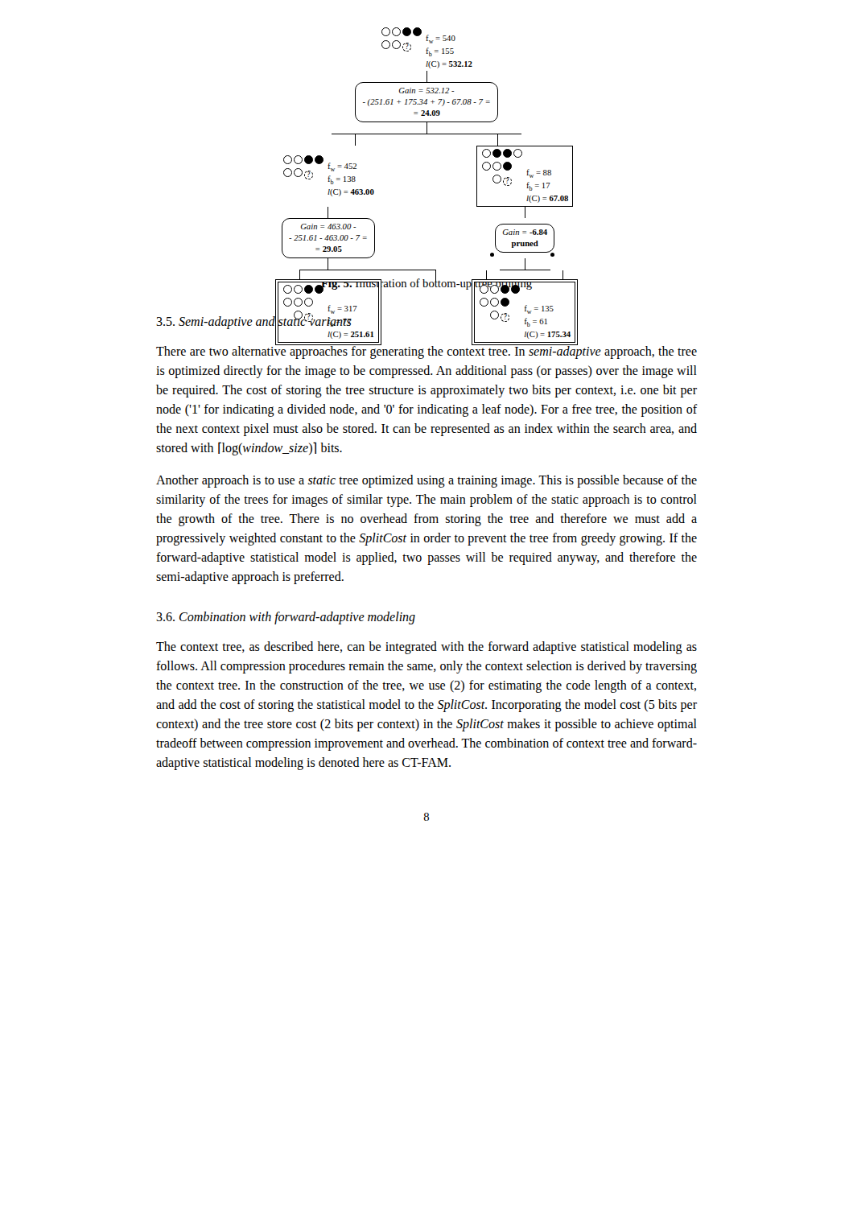| / / / ? / / f w = 540 f b = 155 l (C) = 532.12 |
| Gain = 532.12 - - (251.61 + 175.34 + 7) - 67.08 - 7 = = 24.09 |
| / / / ? / / f w = 452 f b = 138 l (C) = 463.00 | | / / / ? / / f w = 88 f b = 17 l (C) = 67.08 |
| Gain = 463.00 - - 251.61 - 463.00 - 7 = = 29.05 | | Gain = -6.84 pruned |
| / / / ? / / f w = 317 f b = 77 l (C) = 251.61 | | / / / ? / / f w = 135 f b = 61 l (C) = 175.34 |
Fig. 5. Illustration of bottom-up tree pruning
3.5. Semi-adaptive and static variants
There are two alternative approaches for generating the context tree. In semi-adaptive approach, the tree is optimized directly for the image to be compressed. An additional pass (or passes) over the image will be required. The cost of storing the tree structure is approximately two bits per context, i.e. one bit per node ('1' for indicating a divided node, and '0' for indicating a leaf node). For a free tree, the position of the next context pixel must also be stored. It can be represented as an index within the search area, and stored with ⌈log(window_size)⌉ bits.
Another approach is to use a static tree optimized using a training image. This is possible because of the similarity of the trees for images of similar type. The main problem of the static approach is to control the growth of the tree. There is no overhead from storing the tree and therefore we must add a progressively weighted constant to the SplitCost in order to prevent the tree from greedy growing. If the forward-adaptive statistical model is applied, two passes will be required anyway, and therefore the semi-adaptive approach is preferred.
3.6. Combination with forward-adaptive modeling
The context tree, as described here, can be integrated with the forward adaptive statistical modeling as follows. All compression procedures remain the same, only the context selection is derived by traversing the context tree. In the construction of the tree, we use (2) for estimating the code length of a context, and add the cost of storing the statistical model to the SplitCost. Incorporating the model cost (5 bits per context) and the tree store cost (2 bits per context) in the SplitCost makes it possible to achieve optimal tradeoff between compression improvement and overhead. The combination of context tree and forward-adaptive statistical modeling is denoted here as CT-FAM.
8